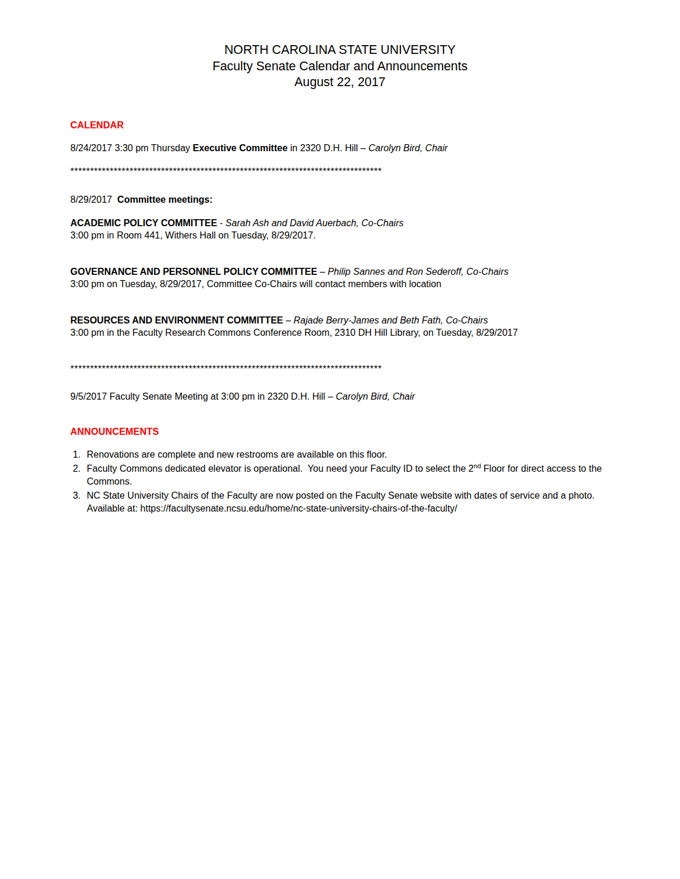NORTH CAROLINA STATE UNIVERSITY Faculty Senate Calendar and Announcements August 22, 2017
CALENDAR
8/24/2017 3:30 pm Thursday Executive Committee in 2320 D.H. Hill – Carolyn Bird, Chair
*******************************************************************************
8/29/2017 Committee meetings:
ACADEMIC POLICY COMMITTEE - Sarah Ash and David Auerbach, Co-Chairs
3:00 pm in Room 441, Withers Hall on Tuesday, 8/29/2017.
GOVERNANCE AND PERSONNEL POLICY COMMITTEE – Philip Sannes and Ron Sederoff, Co-Chairs
3:00 pm on Tuesday, 8/29/2017, Committee Co-Chairs will contact members with location
RESOURCES AND ENVIRONMENT COMMITTEE – Rajade Berry-James and Beth Fath, Co-Chairs
3:00 pm in the Faculty Research Commons Conference Room, 2310 DH Hill Library, on Tuesday, 8/29/2017
*******************************************************************************
9/5/2017 Faculty Senate Meeting at 3:00 pm in 2320 D.H. Hill – Carolyn Bird, Chair
ANNOUNCEMENTS
Renovations are complete and new restrooms are available on this floor.
Faculty Commons dedicated elevator is operational. You need your Faculty ID to select the 2nd Floor for direct access to the Commons.
NC State University Chairs of the Faculty are now posted on the Faculty Senate website with dates of service and a photo. Available at: https://facultysenate.ncsu.edu/home/nc-state-university-chairs-of-the-faculty/